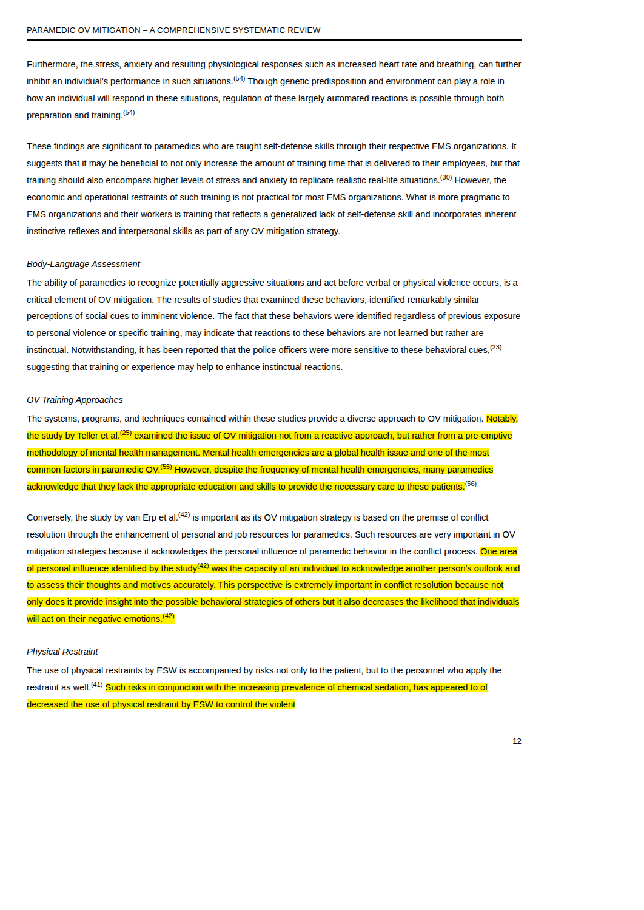PARAMEDIC OV MITIGATION – A COMPREHENSIVE SYSTEMATIC REVIEW
Furthermore, the stress, anxiety and resulting physiological responses such as increased heart rate and breathing, can further inhibit an individual's performance in such situations.(54) Though genetic predisposition and environment can play a role in how an individual will respond in these situations, regulation of these largely automated reactions is possible through both preparation and training.(54)
These findings are significant to paramedics who are taught self-defense skills through their respective EMS organizations. It suggests that it may be beneficial to not only increase the amount of training time that is delivered to their employees, but that training should also encompass higher levels of stress and anxiety to replicate realistic real-life situations.(30) However, the economic and operational restraints of such training is not practical for most EMS organizations. What is more pragmatic to EMS organizations and their workers is training that reflects a generalized lack of self-defense skill and incorporates inherent instinctive reflexes and interpersonal skills as part of any OV mitigation strategy.
Body-Language Assessment
The ability of paramedics to recognize potentially aggressive situations and act before verbal or physical violence occurs, is a critical element of OV mitigation. The results of studies that examined these behaviors, identified remarkably similar perceptions of social cues to imminent violence. The fact that these behaviors were identified regardless of previous exposure to personal violence or specific training, may indicate that reactions to these behaviors are not learned but rather are instinctual. Notwithstanding, it has been reported that the police officers were more sensitive to these behavioral cues,(23) suggesting that training or experience may help to enhance instinctual reactions.
OV Training Approaches
The systems, programs, and techniques contained within these studies provide a diverse approach to OV mitigation. Notably, the study by Teller et al.(25) examined the issue of OV mitigation not from a reactive approach, but rather from a pre-emptive methodology of mental health management. Mental health emergencies are a global health issue and one of the most common factors in paramedic OV.(55) However, despite the frequency of mental health emergencies, many paramedics acknowledge that they lack the appropriate education and skills to provide the necessary care to these patients.(56)
Conversely, the study by van Erp et al.(42) is important as its OV mitigation strategy is based on the premise of conflict resolution through the enhancement of personal and job resources for paramedics. Such resources are very important in OV mitigation strategies because it acknowledges the personal influence of paramedic behavior in the conflict process. One area of personal influence identified by the study(42) was the capacity of an individual to acknowledge another person's outlook and to assess their thoughts and motives accurately. This perspective is extremely important in conflict resolution because not only does it provide insight into the possible behavioral strategies of others but it also decreases the likelihood that individuals will act on their negative emotions.(42)
Physical Restraint
The use of physical restraints by ESW is accompanied by risks not only to the patient, but to the personnel who apply the restraint as well.(41) Such risks in conjunction with the increasing prevalence of chemical sedation, has appeared to of decreased the use of physical restraint by ESW to control the violent
12